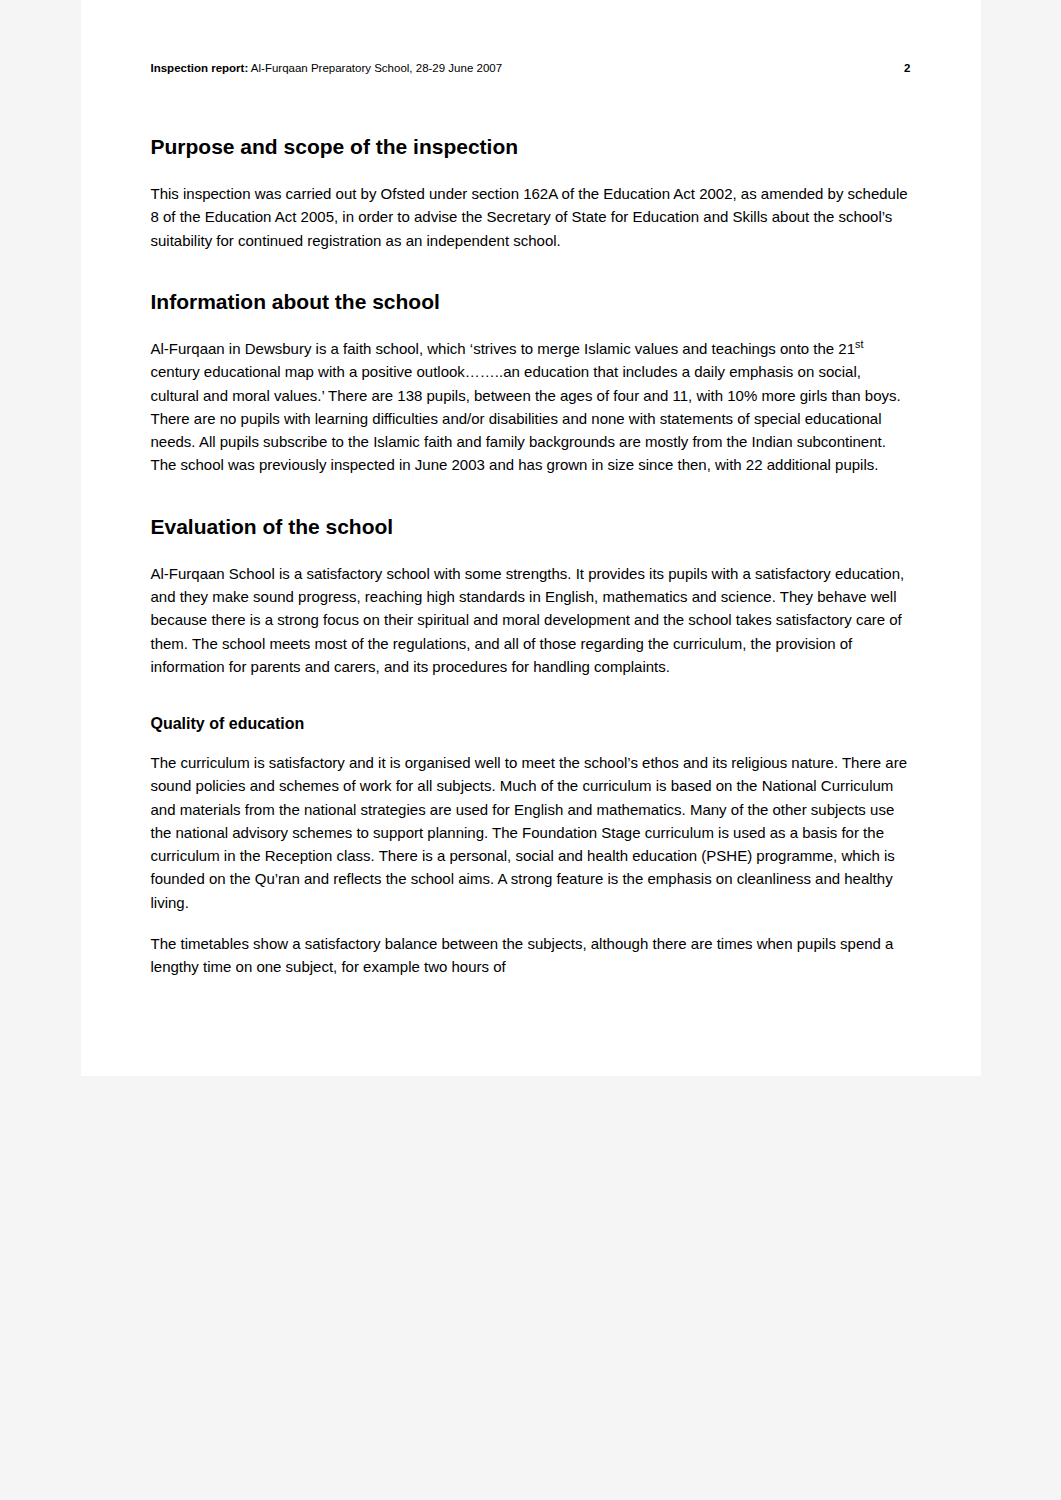Inspection report: Al-Furqaan Preparatory School, 28-29 June 2007 2
Purpose and scope of the inspection
This inspection was carried out by Ofsted under section 162A of the Education Act 2002, as amended by schedule 8 of the Education Act 2005, in order to advise the Secretary of State for Education and Skills about the school’s suitability for continued registration as an independent school.
Information about the school
Al-Furqaan in Dewsbury is a faith school, which ‘strives to merge Islamic values and teachings onto the 21st century educational map with a positive outlook……..an education that includes a daily emphasis on social, cultural and moral values.’ There are 138 pupils, between the ages of four and 11, with 10% more girls than boys. There are no pupils with learning difficulties and/or disabilities and none with statements of special educational needs. All pupils subscribe to the Islamic faith and family backgrounds are mostly from the Indian subcontinent. The school was previously inspected in June 2003 and has grown in size since then, with 22 additional pupils.
Evaluation of the school
Al-Furqaan School is a satisfactory school with some strengths. It provides its pupils with a satisfactory education, and they make sound progress, reaching high standards in English, mathematics and science. They behave well because there is a strong focus on their spiritual and moral development and the school takes satisfactory care of them. The school meets most of the regulations, and all of those regarding the curriculum, the provision of information for parents and carers, and its procedures for handling complaints.
Quality of education
The curriculum is satisfactory and it is organised well to meet the school’s ethos and its religious nature. There are sound policies and schemes of work for all subjects. Much of the curriculum is based on the National Curriculum and materials from the national strategies are used for English and mathematics. Many of the other subjects use the national advisory schemes to support planning. The Foundation Stage curriculum is used as a basis for the curriculum in the Reception class. There is a personal, social and health education (PSHE) programme, which is founded on the Qu’ran and reflects the school aims. A strong feature is the emphasis on cleanliness and healthy living.
The timetables show a satisfactory balance between the subjects, although there are times when pupils spend a lengthy time on one subject, for example two hours of